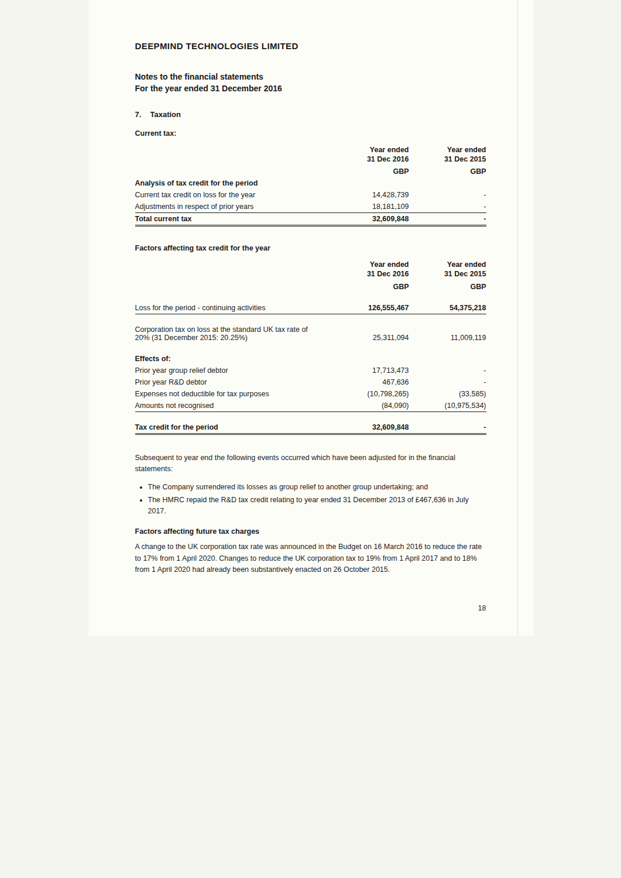DEEPMIND TECHNOLOGIES LIMITED
Notes to the financial statements
For the year ended 31 December 2016
7. Taxation
Current tax:
| | Year ended 31 Dec 2016 | Year ended 31 Dec 2015 |
| | GBP | GBP |
| Analysis of tax credit for the period | | |
| Current tax credit on loss for the year | 14,428,739 | - |
| Adjustments in respect of prior years | 18,181,109 | - |
| Total current tax | 32,609,848 | - |
Factors affecting tax credit for the year
| | Year ended 31 Dec 2016 | Year ended 31 Dec 2015 |
| | GBP | GBP |
| Loss for the period - continuing activities | 126,555,467 | 54,375,218 |
| Corporation tax on loss at the standard UK tax rate of 20% (31 December 2015: 20.25%) | 25,311,094 | 11,009,119 |
| Effects of: | | |
| Prior year group relief debtor | 17,713,473 | - |
| Prior year R&D debtor | 467,636 | - |
| Expenses not deductible for tax purposes | (10,798,265) | (33,585) |
| Amounts not recognised | (84,090) | (10,975,534) |
| Tax credit for the period | 32,609,848 | - |
Subsequent to year end the following events occurred which have been adjusted for in the financial statements:
The Company surrendered its losses as group relief to another group undertaking; and
The HMRC repaid the R&D tax credit relating to year ended 31 December 2013 of £467,636 in July 2017.
Factors affecting future tax charges
A change to the UK corporation tax rate was announced in the Budget on 16 March 2016 to reduce the rate to 17% from 1 April 2020. Changes to reduce the UK corporation tax to 19% from 1 April 2017 and to 18% from 1 April 2020 had already been substantively enacted on 26 October 2015.
18